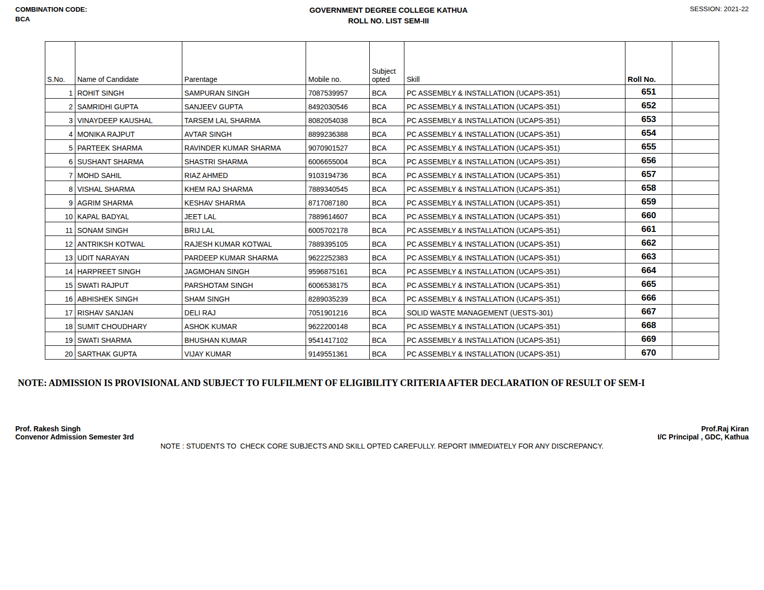COMBINATION CODE:
BCA
GOVERNMENT DEGREE COLLEGE KATHUA
ROLL NO. LIST SEM-III
SESSION: 2021-22
| S.No. | Name of Candidate | Parentage | Mobile no. | Subject opted | Skill | Roll No. | |
| --- | --- | --- | --- | --- | --- | --- | --- |
| 1 | ROHIT SINGH | SAMPURAN SINGH | 7087539957 | BCA | PC ASSEMBLY & INSTALLATION (UCAPS-351) | 651 | |
| 2 | SAMRIDHI GUPTA | SANJEEV GUPTA | 8492030546 | BCA | PC ASSEMBLY & INSTALLATION (UCAPS-351) | 652 | |
| 3 | VINAYDEEP KAUSHAL | TARSEM LAL SHARMA | 8082054038 | BCA | PC ASSEMBLY & INSTALLATION (UCAPS-351) | 653 | |
| 4 | MONIKA RAJPUT | AVTAR SINGH | 8899236388 | BCA | PC ASSEMBLY & INSTALLATION (UCAPS-351) | 654 | |
| 5 | PARTEEK SHARMA | RAVINDER KUMAR SHARMA | 9070901527 | BCA | PC ASSEMBLY & INSTALLATION (UCAPS-351) | 655 | |
| 6 | SUSHANT SHARMA | SHASTRI SHARMA | 6006655004 | BCA | PC ASSEMBLY & INSTALLATION (UCAPS-351) | 656 | |
| 7 | MOHD SAHIL | RIAZ AHMED | 9103194736 | BCA | PC ASSEMBLY & INSTALLATION (UCAPS-351) | 657 | |
| 8 | VISHAL SHARMA | KHEM RAJ SHARMA | 7889340545 | BCA | PC ASSEMBLY & INSTALLATION (UCAPS-351) | 658 | |
| 9 | AGRIM SHARMA | KESHAV SHARMA | 8717087180 | BCA | PC ASSEMBLY & INSTALLATION (UCAPS-351) | 659 | |
| 10 | KAPAL BADYAL | JEET LAL | 7889614607 | BCA | PC ASSEMBLY & INSTALLATION (UCAPS-351) | 660 | |
| 11 | SONAM SINGH | BRIJ LAL | 6005702178 | BCA | PC ASSEMBLY & INSTALLATION (UCAPS-351) | 661 | |
| 12 | ANTRIKSH KOTWAL | RAJESH KUMAR KOTWAL | 7889395105 | BCA | PC ASSEMBLY & INSTALLATION (UCAPS-351) | 662 | |
| 13 | UDIT NARAYAN | PARDEEP KUMAR SHARMA | 9622252383 | BCA | PC ASSEMBLY & INSTALLATION (UCAPS-351) | 663 | |
| 14 | HARPREET SINGH | JAGMOHAN SINGH | 9596875161 | BCA | PC ASSEMBLY & INSTALLATION (UCAPS-351) | 664 | |
| 15 | SWATI RAJPUT | PARSHOTAM SINGH | 6006538175 | BCA | PC ASSEMBLY & INSTALLATION (UCAPS-351) | 665 | |
| 16 | ABHISHEK SINGH | SHAM SINGH | 8289035239 | BCA | PC ASSEMBLY & INSTALLATION (UCAPS-351) | 666 | |
| 17 | RISHAV SANJAN | DELI RAJ | 7051901216 | BCA | SOLID WASTE MANAGEMENT (UESTS-301) | 667 | |
| 18 | SUMIT CHOUDHARY | ASHOK KUMAR | 9622200148 | BCA | PC ASSEMBLY & INSTALLATION (UCAPS-351) | 668 | |
| 19 | SWATI SHARMA | BHUSHAN KUMAR | 9541417102 | BCA | PC ASSEMBLY & INSTALLATION (UCAPS-351) | 669 | |
| 20 | SARTHAK GUPTA | VIJAY KUMAR | 9149551361 | BCA | PC ASSEMBLY & INSTALLATION (UCAPS-351) | 670 | |
NOTE: ADMISSION IS PROVISIONAL AND SUBJECT TO FULFILMENT OF ELIGIBILITY CRITERIA AFTER DECLARATION OF RESULT OF SEM-I
Prof. Rakesh Singh Prof.Raj Kiran
Convenor Admission Semester 3rd I/C Principal , GDC, Kathua
NOTE : STUDENTS TO CHECK CORE SUBJECTS AND SKILL OPTED CAREFULLY. REPORT IMMEDIATELY FOR ANY DISCREPANCY.